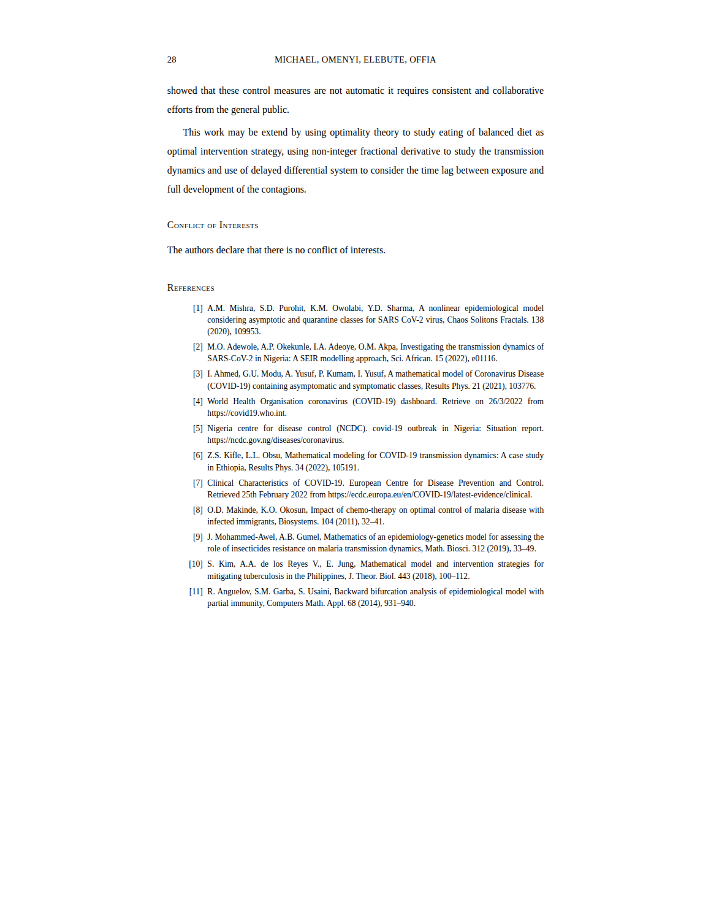28 MICHAEL, OMENYI, ELEBUTE, OFFIA
showed that these control measures are not automatic it requires consistent and collaborative efforts from the general public.
This work may be extend by using optimality theory to study eating of balanced diet as optimal intervention strategy, using non-integer fractional derivative to study the transmission dynamics and use of delayed differential system to consider the time lag between exposure and full development of the contagions.
Conflict of Interests
The authors declare that there is no conflict of interests.
References
[1] A.M. Mishra, S.D. Purohit, K.M. Owolabi, Y.D. Sharma, A nonlinear epidemiological model considering asymptotic and quarantine classes for SARS CoV-2 virus, Chaos Solitons Fractals. 138 (2020), 109953.
[2] M.O. Adewole, A.P. Okekunle, I.A. Adeoye, O.M. Akpa, Investigating the transmission dynamics of SARS-CoV-2 in Nigeria: A SEIR modelling approach, Sci. African. 15 (2022), e01116.
[3] I. Ahmed, G.U. Modu, A. Yusuf, P. Kumam, I. Yusuf, A mathematical model of Coronavirus Disease (COVID-19) containing asymptomatic and symptomatic classes, Results Phys. 21 (2021), 103776.
[4] World Health Organisation coronavirus (COVID-19) dashboard. Retrieve on 26/3/2022 from https://covid19.who.int.
[5] Nigeria centre for disease control (NCDC). covid-19 outbreak in Nigeria: Situation report. https://ncdc.gov.ng/diseases/coronavirus.
[6] Z.S. Kifle, L.L. Obsu, Mathematical modeling for COVID-19 transmission dynamics: A case study in Ethiopia, Results Phys. 34 (2022), 105191.
[7] Clinical Characteristics of COVID-19. European Centre for Disease Prevention and Control. Retrieved 25th February 2022 from https://ecdc.europa.eu/en/COVID-19/latest-evidence/clinical.
[8] O.D. Makinde, K.O. Okosun, Impact of chemo-therapy on optimal control of malaria disease with infected immigrants, Biosystems. 104 (2011), 32–41.
[9] J. Mohammed-Awel, A.B. Gumel, Mathematics of an epidemiology-genetics model for assessing the role of insecticides resistance on malaria transmission dynamics, Math. Biosci. 312 (2019), 33–49.
[10] S. Kim, A.A. de los Reyes V., E. Jung, Mathematical model and intervention strategies for mitigating tuberculosis in the Philippines, J. Theor. Biol. 443 (2018), 100–112.
[11] R. Anguelov, S.M. Garba, S. Usaini, Backward bifurcation analysis of epidemiological model with partial immunity, Computers Math. Appl. 68 (2014), 931–940.